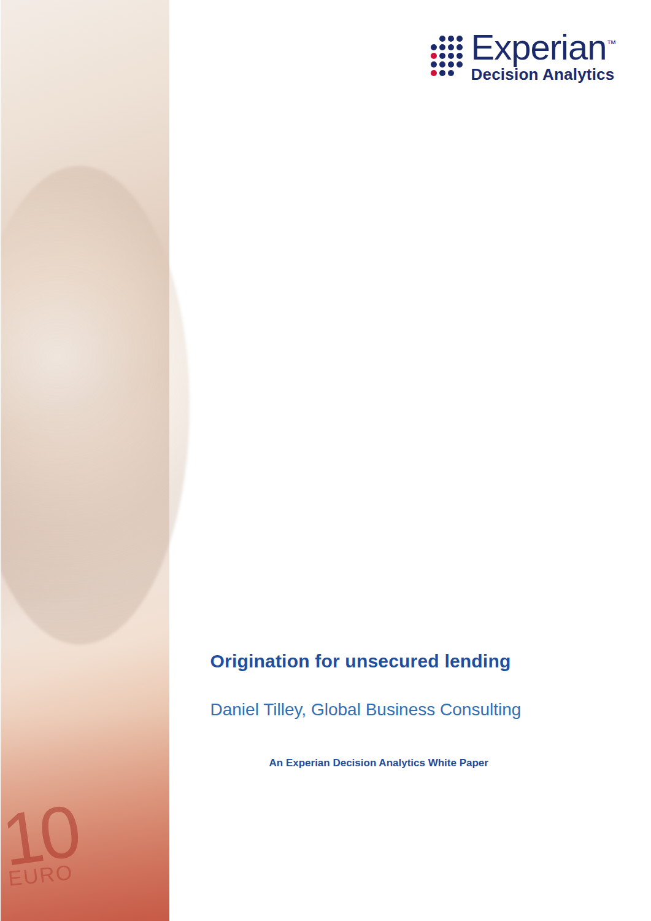10EURO
Experian™
Decision Analytics
Origination for unsecured lending
Daniel Tilley, Global Business Consulting
An Experian Decision Analytics White Paper